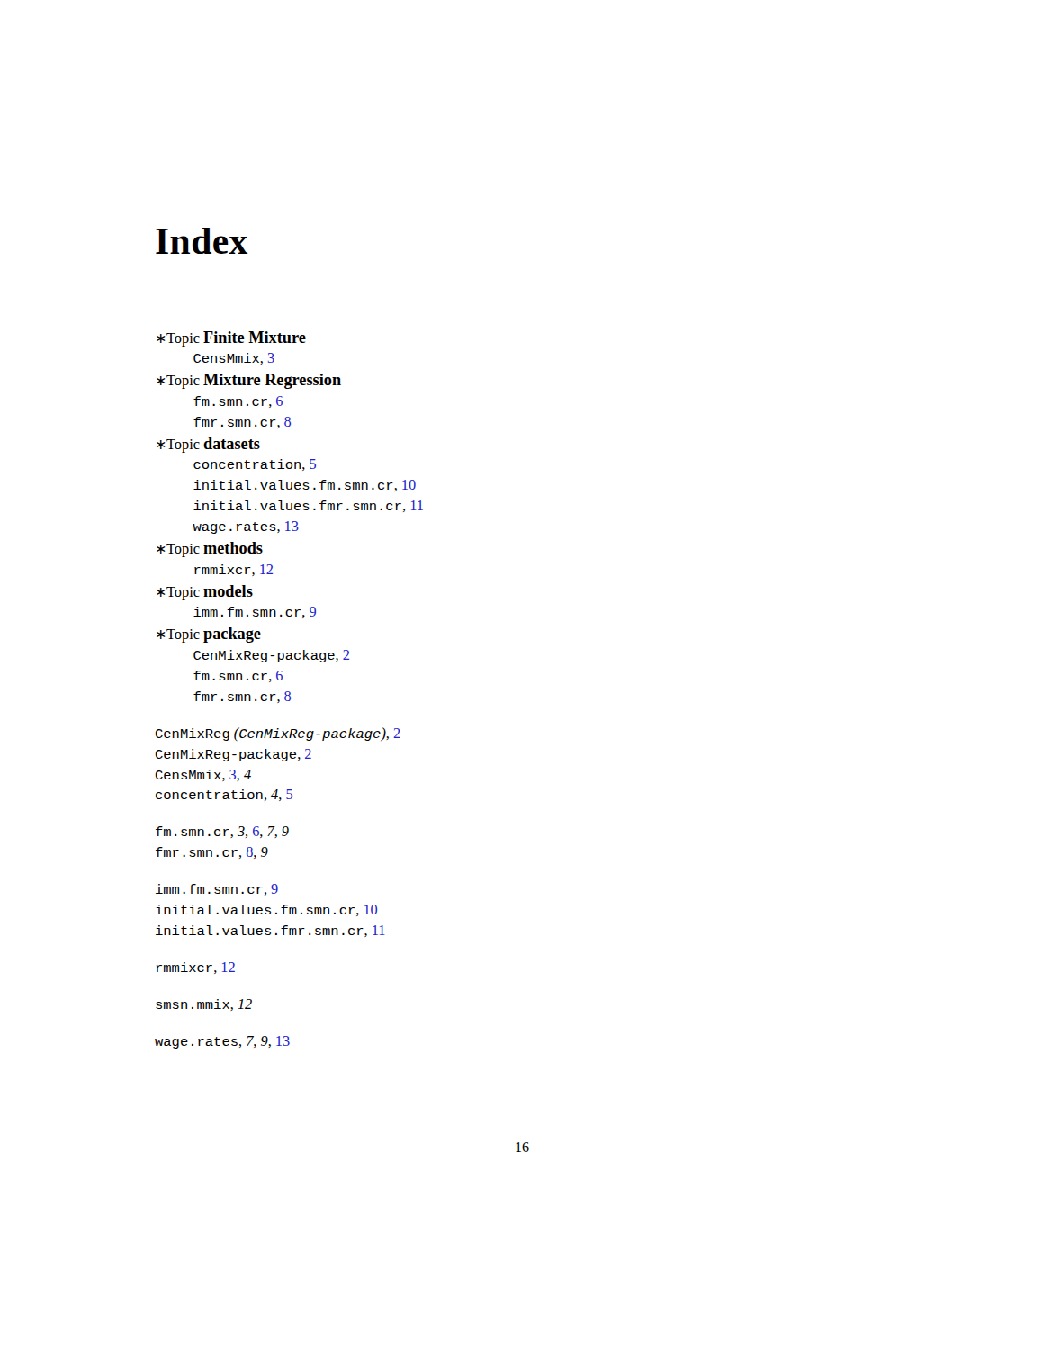Index
∗Topic Finite Mixture
CensMmix, 3
∗Topic Mixture Regression
fm.smn.cr, 6
fmr.smn.cr, 8
∗Topic datasets
concentration, 5
initial.values.fm.smn.cr, 10
initial.values.fmr.smn.cr, 11
wage.rates, 13
∗Topic methods
rmmixcr, 12
∗Topic models
imm.fm.smn.cr, 9
∗Topic package
CenMixReg-package, 2
fm.smn.cr, 6
fmr.smn.cr, 8
CenMixReg (CenMixReg-package), 2
CenMixReg-package, 2
CensMmix, 3, 4
concentration, 4, 5
fm.smn.cr, 3, 6, 7, 9
fmr.smn.cr, 8, 9
imm.fm.smn.cr, 9
initial.values.fm.smn.cr, 10
initial.values.fmr.smn.cr, 11
rmmixcr, 12
smsn.mmix, 12
wage.rates, 7, 9, 13
16